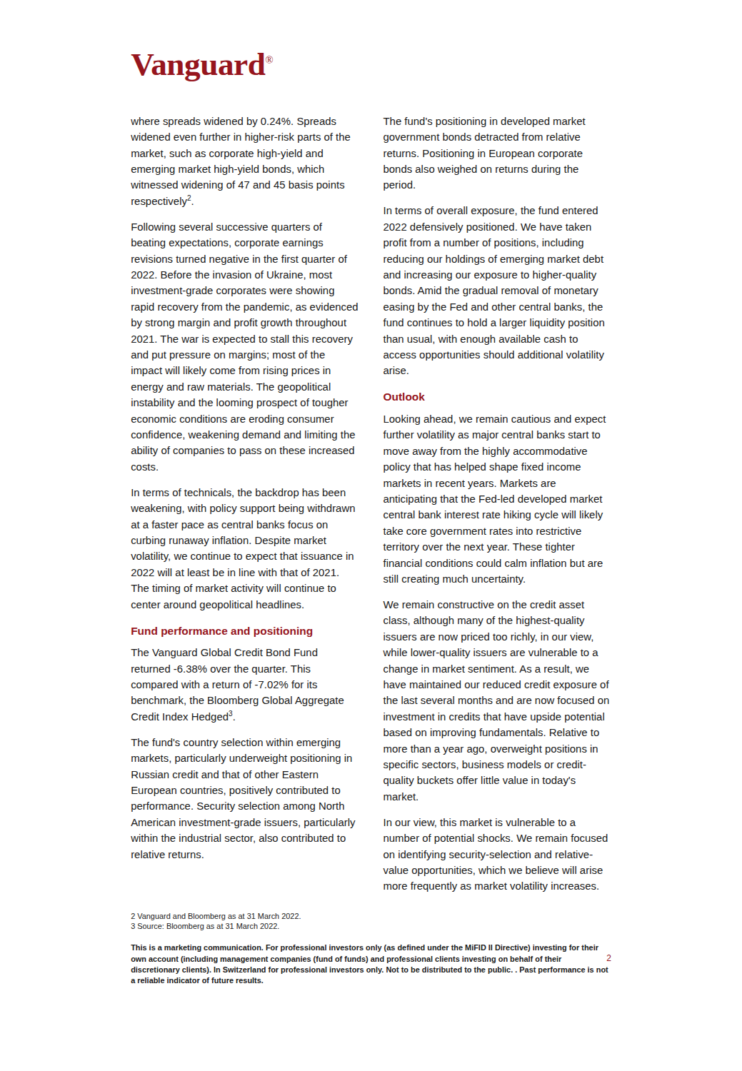Vanguard®
where spreads widened by 0.24%. Spreads widened even further in higher-risk parts of the market, such as corporate high-yield and emerging market high-yield bonds, which witnessed widening of 47 and 45 basis points respectively2.
Following several successive quarters of beating expectations, corporate earnings revisions turned negative in the first quarter of 2022. Before the invasion of Ukraine, most investment-grade corporates were showing rapid recovery from the pandemic, as evidenced by strong margin and profit growth throughout 2021. The war is expected to stall this recovery and put pressure on margins; most of the impact will likely come from rising prices in energy and raw materials. The geopolitical instability and the looming prospect of tougher economic conditions are eroding consumer confidence, weakening demand and limiting the ability of companies to pass on these increased costs.
In terms of technicals, the backdrop has been weakening, with policy support being withdrawn at a faster pace as central banks focus on curbing runaway inflation. Despite market volatility, we continue to expect that issuance in 2022 will at least be in line with that of 2021. The timing of market activity will continue to center around geopolitical headlines.
Fund performance and positioning
The Vanguard Global Credit Bond Fund returned -6.38% over the quarter. This compared with a return of -7.02% for its benchmark, the Bloomberg Global Aggregate Credit Index Hedged3.
The fund's country selection within emerging markets, particularly underweight positioning in Russian credit and that of other Eastern European countries, positively contributed to performance. Security selection among North American investment-grade issuers, particularly within the industrial sector, also contributed to relative returns.
The fund's positioning in developed market government bonds detracted from relative returns. Positioning in European corporate bonds also weighed on returns during the period.
In terms of overall exposure, the fund entered 2022 defensively positioned. We have taken profit from a number of positions, including reducing our holdings of emerging market debt and increasing our exposure to higher-quality bonds. Amid the gradual removal of monetary easing by the Fed and other central banks, the fund continues to hold a larger liquidity position than usual, with enough available cash to access opportunities should additional volatility arise.
Outlook
Looking ahead, we remain cautious and expect further volatility as major central banks start to move away from the highly accommodative policy that has helped shape fixed income markets in recent years. Markets are anticipating that the Fed-led developed market central bank interest rate hiking cycle will likely take core government rates into restrictive territory over the next year. These tighter financial conditions could calm inflation but are still creating much uncertainty.
We remain constructive on the credit asset class, although many of the highest-quality issuers are now priced too richly, in our view, while lower-quality issuers are vulnerable to a change in market sentiment. As a result, we have maintained our reduced credit exposure of the last several months and are now focused on investment in credits that have upside potential based on improving fundamentals. Relative to more than a year ago, overweight positions in specific sectors, business models or credit-quality buckets offer little value in today's market.
In our view, this market is vulnerable to a number of potential shocks. We remain focused on identifying security-selection and relative-value opportunities, which we believe will arise more frequently as market volatility increases.
2 Vanguard and Bloomberg as at 31 March 2022.
3 Source: Bloomberg as at 31 March 2022.
2
This is a marketing communication. For professional investors only (as defined under the MiFID II Directive) investing for their own account (including management companies (fund of funds) and professional clients investing on behalf of their discretionary clients). In Switzerland for professional investors only. Not to be distributed to the public. . Past performance is not a reliable indicator of future results.